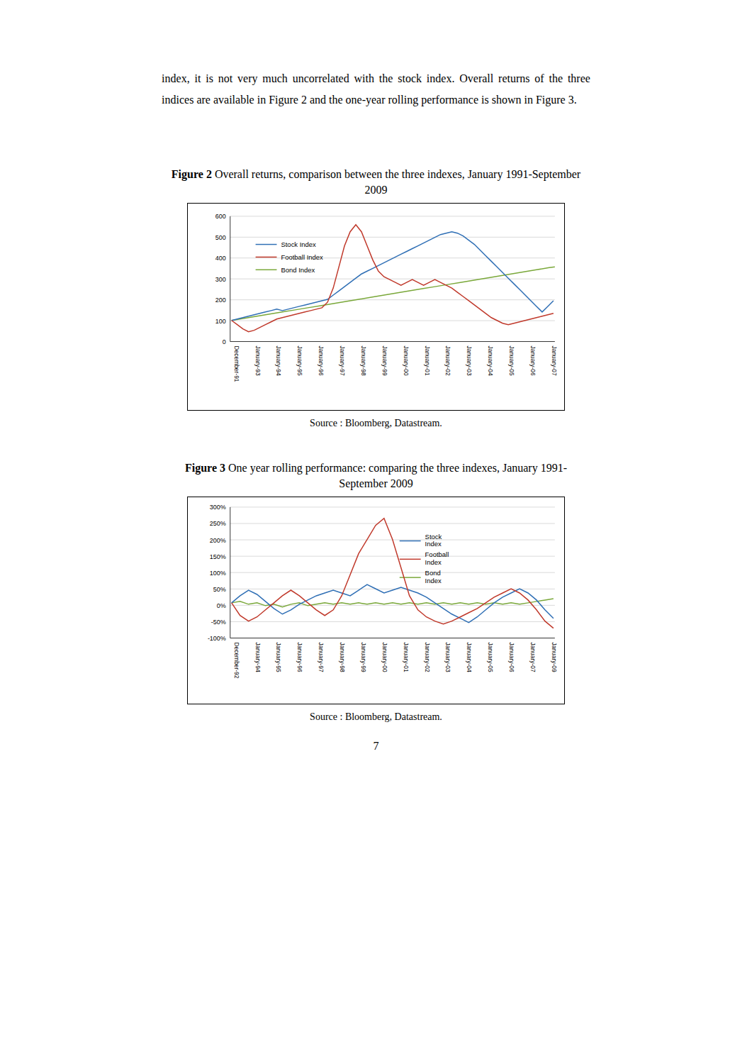index, it is not very much uncorrelated with the stock index. Overall returns of the three indices are available in Figure 2 and the one-year rolling performance is shown in Figure 3.
Figure 2 Overall returns, comparison between the three indexes, January 1991-September 2009
600 500 400 300 200 100 0 Stock Index Football Index Bond Index December-91 January-93 January-94 January-95 January-96 January-97 January-98 January-99 January-00 January-01 January-02 January-03 January-04 January-05 January-06 January-07
Source : Bloomberg, Datastream.
Figure 3 One year rolling performance: comparing the three indexes, January 1991-September 2009
300% 250% 200% 150% 100% 50% 0% -50% -100% Stock Index Football Index Bond Index December-92 January-94 January-95 January-96 January-97 January-98 January-99 January-00 January-01 January-02 January-03 January-04 January-05 January-06 January-07 January-09
Source : Bloomberg, Datastream.
7